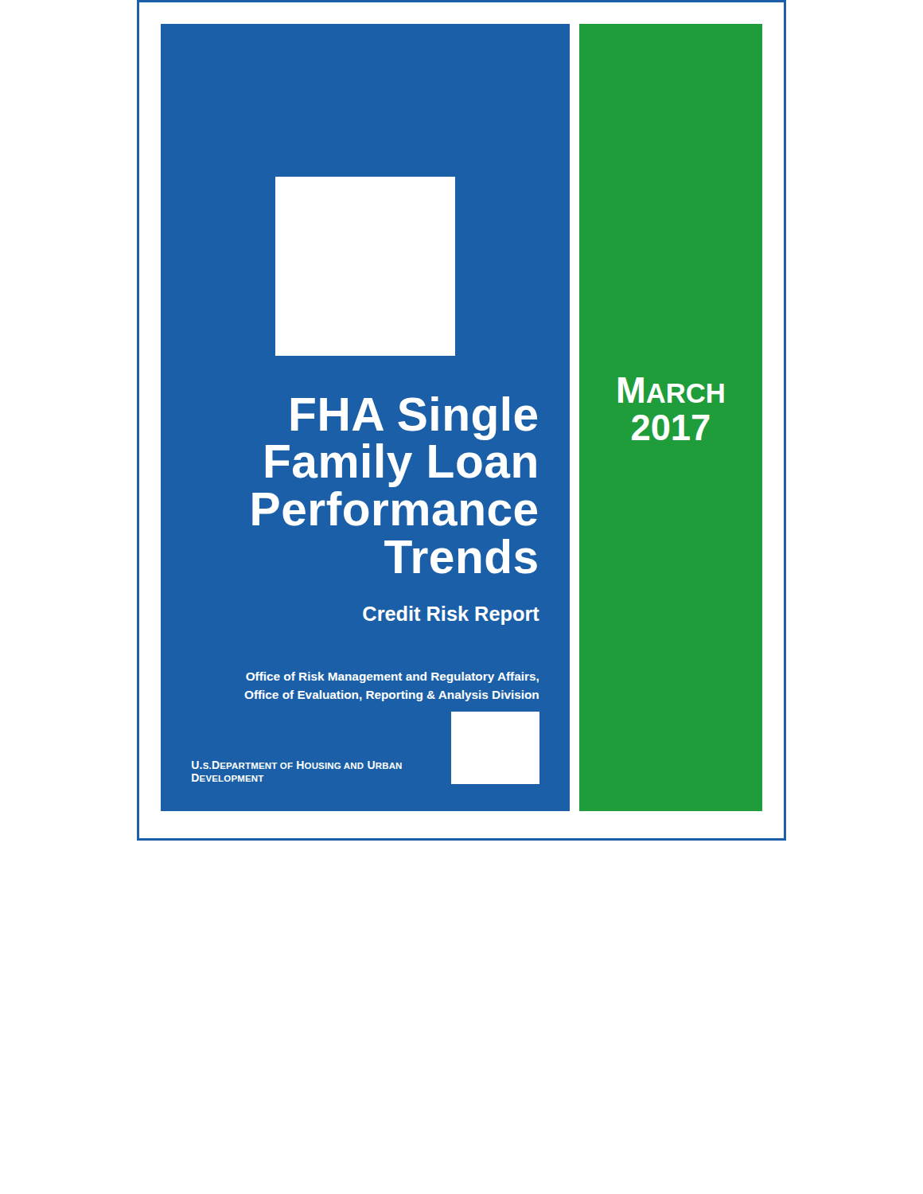FHA Single Family Loan Performance Trends
Credit Risk Report
Office of Risk Management and Regulatory Affairs,
Office of Evaluation, Reporting & Analysis Division
U.S. DEPARTMENT OF HOUSING AND URBAN DEVELOPMENT
MARCH
2017